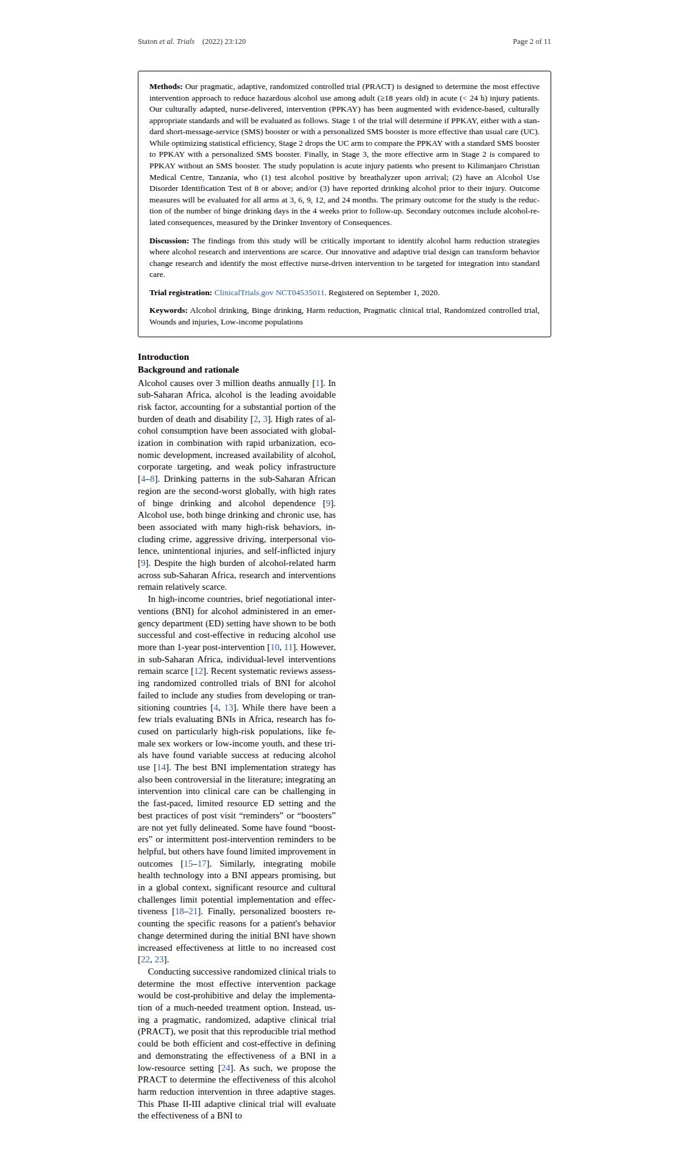Staton et al. Trials (2022) 23:120
Page 2 of 11
Methods: Our pragmatic, adaptive, randomized controlled trial (PRACT) is designed to determine the most effective intervention approach to reduce hazardous alcohol use among adult (≥18 years old) in acute (< 24 h) injury patients. Our culturally adapted, nurse-delivered, intervention (PPKAY) has been augmented with evidence-based, culturally appropriate standards and will be evaluated as follows. Stage 1 of the trial will determine if PPKAY, either with a standard short-message-service (SMS) booster or with a personalized SMS booster is more effective than usual care (UC). While optimizing statistical efficiency, Stage 2 drops the UC arm to compare the PPKAY with a standard SMS booster to PPKAY with a personalized SMS booster. Finally, in Stage 3, the more effective arm in Stage 2 is compared to PPKAY without an SMS booster. The study population is acute injury patients who present to Kilimanjaro Christian Medical Centre, Tanzania, who (1) test alcohol positive by breathalyzer upon arrival; (2) have an Alcohol Use Disorder Identification Test of 8 or above; and/or (3) have reported drinking alcohol prior to their injury. Outcome measures will be evaluated for all arms at 3, 6, 9, 12, and 24 months. The primary outcome for the study is the reduction of the number of binge drinking days in the 4 weeks prior to follow-up. Secondary outcomes include alcohol-related consequences, measured by the Drinker Inventory of Consequences.
Discussion: The findings from this study will be critically important to identify alcohol harm reduction strategies where alcohol research and interventions are scarce. Our innovative and adaptive trial design can transform behavior change research and identify the most effective nurse-driven intervention to be targeted for integration into standard care.
Trial registration: ClinicalTrials.gov NCT04535011. Registered on September 1, 2020.
Keywords: Alcohol drinking, Binge drinking, Harm reduction, Pragmatic clinical trial, Randomized controlled trial, Wounds and injuries, Low-income populations
Introduction
Background and rationale
Alcohol causes over 3 million deaths annually [1]. In sub-Saharan Africa, alcohol is the leading avoidable risk factor, accounting for a substantial portion of the burden of death and disability [2, 3]. High rates of alcohol consumption have been associated with globalization in combination with rapid urbanization, economic development, increased availability of alcohol, corporate targeting, and weak policy infrastructure [4–8]. Drinking patterns in the sub-Saharan African region are the second-worst globally, with high rates of binge drinking and alcohol dependence [9]. Alcohol use, both binge drinking and chronic use, has been associated with many high-risk behaviors, including crime, aggressive driving, interpersonal violence, unintentional injuries, and self-inflicted injury [9]. Despite the high burden of alcohol-related harm across sub-Saharan Africa, research and interventions remain relatively scarce.
In high-income countries, brief negotiational interventions (BNI) for alcohol administered in an emergency department (ED) setting have shown to be both successful and cost-effective in reducing alcohol use more than 1-year post-intervention [10, 11]. However, in sub-Saharan Africa, individual-level interventions remain scarce [12]. Recent systematic reviews assessing randomized controlled trials of BNI for alcohol failed to include any studies from developing or transitioning countries [4, 13]. While there have been a few trials evaluating BNIs in Africa, research has focused on particularly high-risk populations, like female sex workers or low-income youth, and these trials have found variable success at reducing alcohol use [14]. The best BNI implementation strategy has also been controversial in the literature; integrating an intervention into clinical care can be challenging in the fast-paced, limited resource ED setting and the best practices of post visit “reminders” or “boosters” are not yet fully delineated. Some have found “boosters” or intermittent post-intervention reminders to be helpful, but others have found limited improvement in outcomes [15–17]. Similarly, integrating mobile health technology into a BNI appears promising, but in a global context, significant resource and cultural challenges limit potential implementation and effectiveness [18–21]. Finally, personalized boosters recounting the specific reasons for a patient's behavior change determined during the initial BNI have shown increased effectiveness at little to no increased cost [22, 23].
Conducting successive randomized clinical trials to determine the most effective intervention package would be cost-prohibitive and delay the implementation of a much-needed treatment option. Instead, using a pragmatic, randomized, adaptive clinical trial (PRACT), we posit that this reproducible trial method could be both efficient and cost-effective in defining and demonstrating the effectiveness of a BNI in a low-resource setting [24]. As such, we propose the PRACT to determine the effectiveness of this alcohol harm reduction intervention in three adaptive stages. This Phase II-III adaptive clinical trial will evaluate the effectiveness of a BNI to